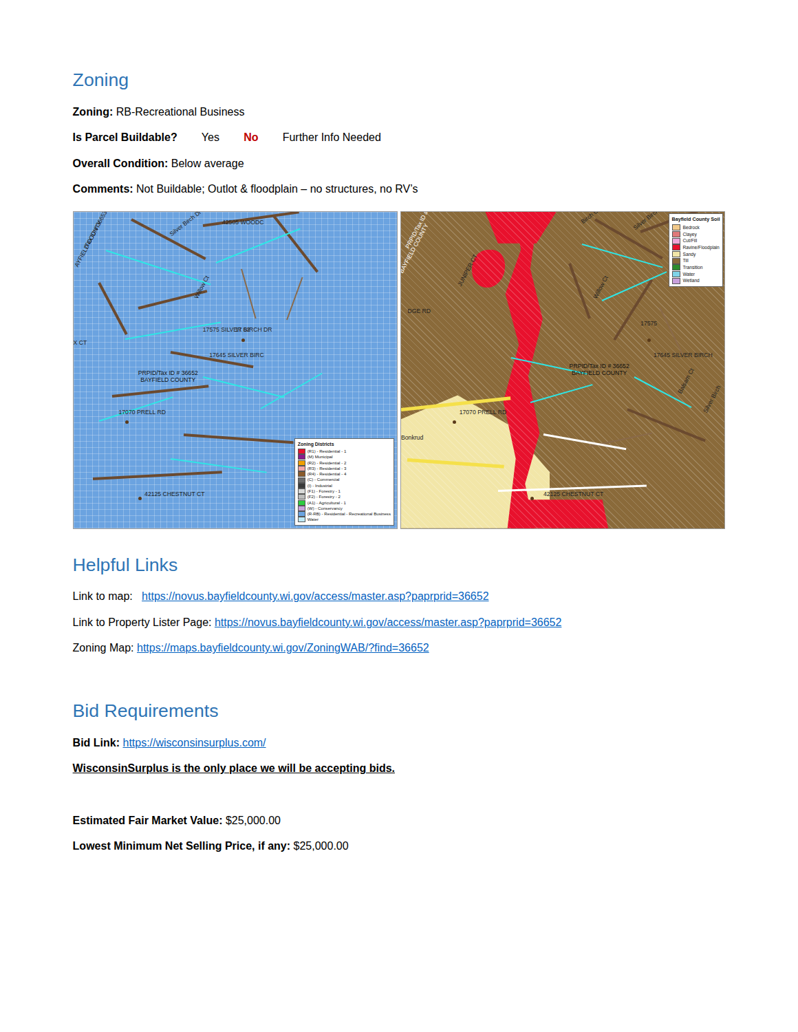Zoning
Zoning: RB-Recreational Business
Is Parcel Buildable? Yes No Further Info Needed
Overall Condition: Below average
Comments: Not Buildable; Outlot & floodplain – no structures, no RV’s
Silver Birch Dr 42505 WOODC /Tax ID # 36653 AYFIELD COUNTY Willow Ct 17575 SILVER BIRCH DR 17 62 17645 SILVER BIRC X CT 17070 PRELL RD 42125 CHESTNUT CT
PRPID/Tax ID # 36652
BAYFIELD COUNTY
Zoning Districts
(R1) - Residential - 1
(M) Municipal
(R2) - Residential - 2
(R3) - Residential - 3
(R4) - Residential - 4
(C) - Commercial
(I) - Industrial
(F1) - Forestry - 1
(F2) - Forestry - 2
(A1) - Agricultural - 1
(W) - Conservancy
(R-RB) - Residential - Recreational Business
Water
PRPID/Tax ID # 36653 BAYFIELD COUNTY Birch Ct Silver Birch Dr JUNIPER CT DGE RD Willow Ct 17575 17645 SILVER BIRCH Balsam Ct Silver Birch 17070 PRELL RD Bonkrud 42125 CHESTNUT CT
PRPID/Tax ID # 36652
BAYFIELD COUNTY
Bayfield County Soil
Bedrock
Clayey
Cut/Fill
Ravine/Floodplain
Sandy
Till
Transition
Water
Wetland
Helpful Links
Link to map: https://novus.bayfieldcounty.wi.gov/access/master.asp?paprprid=36652
Link to Property Lister Page: https://novus.bayfieldcounty.wi.gov/access/master.asp?paprprid=36652
Zoning Map: https://maps.bayfieldcounty.wi.gov/ZoningWAB/?find=36652
Bid Requirements
Bid Link: https://wisconsinsurplus.com/
WisconsinSurplus is the only place we will be accepting bids.
Estimated Fair Market Value: $25,000.00
Lowest Minimum Net Selling Price, if any: $25,000.00